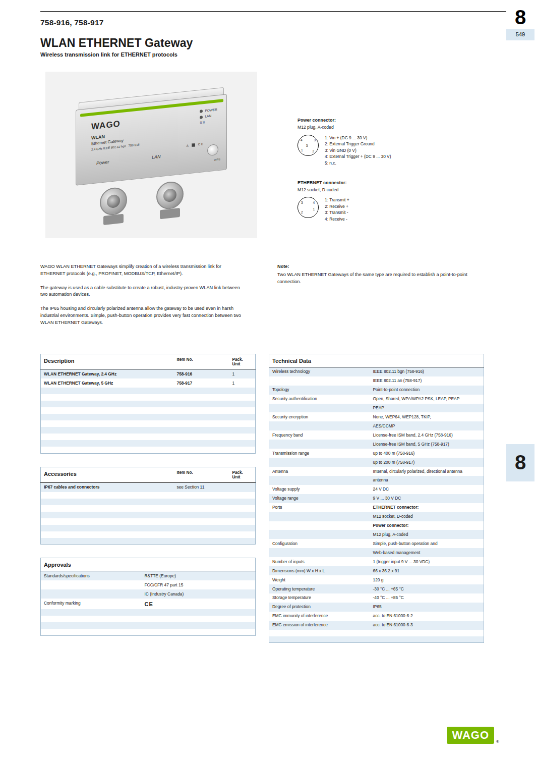8
549
758-916, 758-917
WLAN ETHERNET Gateway
Wireless transmission link for ETHERNET protocols
8
WAGO
WLAN
Ethernet Gateway
2.4 GHz IEEE 802.11 bgn 758-916
POWER
LAN
(( ))
⚠ ⬛ CE
WPS
Power
LAN
Power connector:
M12 plug, A-coded
1 2 3 4 5
1: Vin + (DC 9 ... 30 V)
2: External Trigger Ground
3: Vin GND (0 V)
4: External Trigger + (DC 9 ... 30 V)
5: n.c.
ETHERNET connector:
M12 socket, D-coded
1 2 3 4
1: Transmit +
2: Receive +
3: Transmit -
4: Receive -
WAGO WLAN ETHERNET Gateways simplify creation of a wireless transmission link for ETHERNET protocols (e.g., PROFINET, MODBUS/TCP, Ethernet/IP).
The gateway is used as a cable substitute to create a robust, industry-proven WLAN link between two automation devices.
The IP65 housing and circularly polarized antenna allow the gateway to be used even in harsh industrial environments. Simple, push-button operation provides very fast connection between two WLAN ETHERNET Gateways.
Note:
Two WLAN ETHERNET Gateways of the same type are required to establish a point-to-point connection.
| Description | Item No. | Pack. Unit |
| --- | --- | --- |
| WLAN ETHERNET Gateway, 2.4 GHz | 758-916 | 1 |
| WLAN ETHERNET Gateway, 5 GHz | 758-917 | 1 |
| Accessories | Item No. | Pack. Unit |
| --- | --- | --- |
| IP67 cables and connectors | see Section 11 | |
| Approvals |
| --- |
| Standards/specifications | R&TTE (Europe) |
| | FCC/CFR 47 part 15 |
| | IC (Industry Canada) |
| Conformity marking | C E |
| Technical Data |
| --- |
| Wireless technology | IEEE 802.11 bgn (758-916) |
| | IEEE 802.11 an (758-917) |
| Topology | Point-to-point connection |
| Security authentification | Open, Shared, WPA/WPA2 PSK, LEAP, PEAP |
| | PEAP |
| Security encryption | None, WEP64, WEP128, TKIP, |
| | AES/CCMP |
| Frequency band | License-free ISM band, 2.4 GHz (758-916) |
| | License-free ISM band, 5 GHz (758-917) |
| Transmission range | up to 400 m (758-916) |
| | up to 200 m (758-917) |
| Antenna | Internal, circularly polarized, directional antenna |
| | antenna |
| Voltage supply | 24 V DC |
| Voltage range | 9 V ... 30 V DC |
| Ports | ETHERNET connector: |
| | M12 socket, D-coded |
| | Power connector: |
| | M12 plug, A-coded |
| Configuration | Simple, push-button operation and |
| | Web-based management |
| Number of inputs | 1 (trigger input 9 V ... 30 VDC) |
| Dimensions (mm) W x H x L | 66 x 36.2 x 91 |
| Weight | 120 g |
| Operating temperature | -30 °C ... +65 °C |
| Storage temperature | -40 °C ... +85 °C |
| Degree of protection | IP65 |
| EMC immunity of interference | acc. to EN 61000-6-2 |
| EMC emission of interference | acc. to EN 61000-6-3 |
WAGO
®